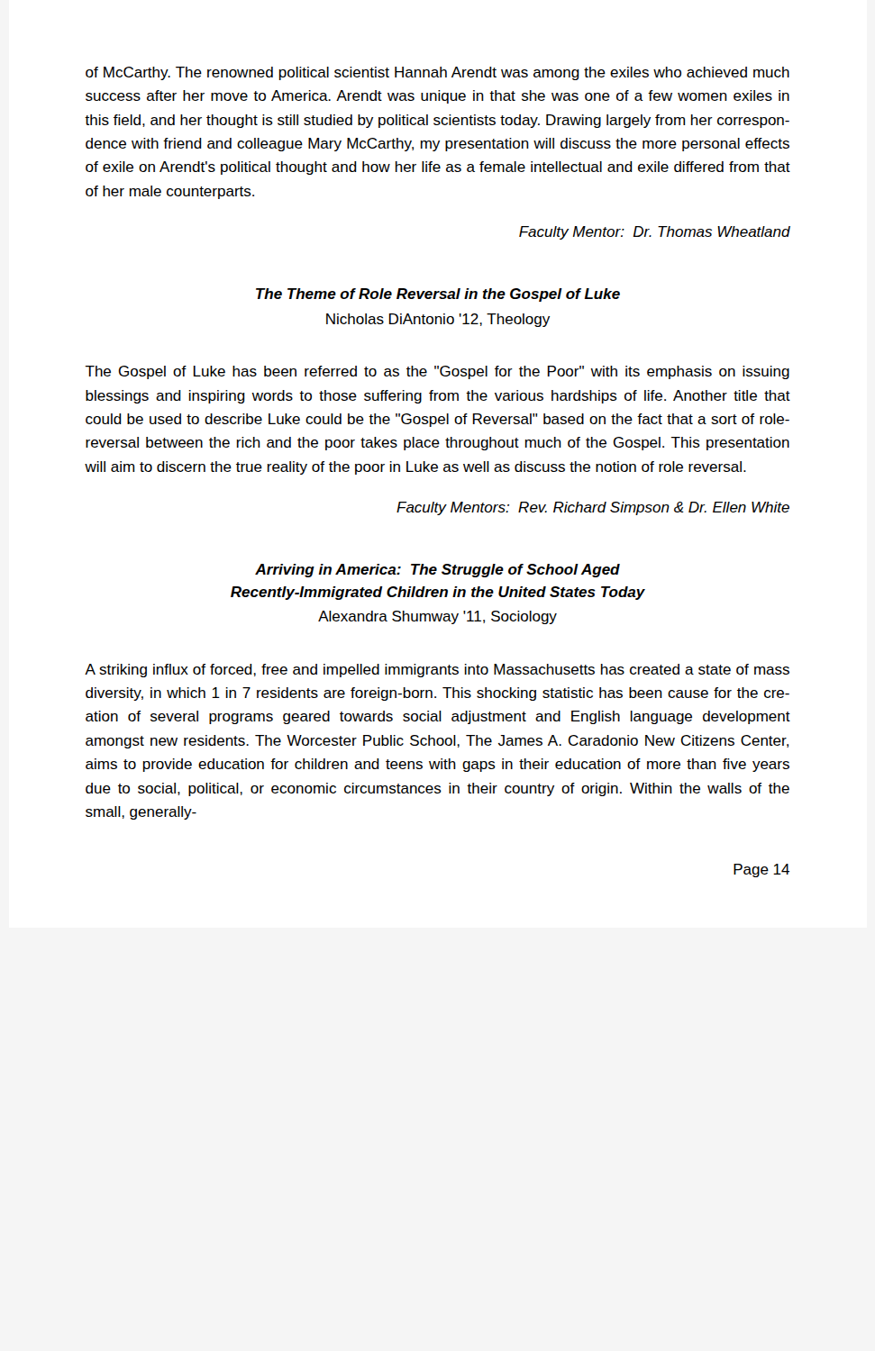of McCarthy. The renowned political scientist Hannah Arendt was among the exiles who achieved much success after her move to America. Arendt was unique in that she was one of a few women exiles in this field, and her thought is still studied by political scientists today. Drawing largely from her correspondence with friend and colleague Mary McCarthy, my presentation will discuss the more personal effects of exile on Arendt's political thought and how her life as a female intellectual and exile differed from that of her male counterparts.
Faculty Mentor: Dr. Thomas Wheatland
The Theme of Role Reversal in the Gospel of Luke
Nicholas DiAntonio '12, Theology
The Gospel of Luke has been referred to as the "Gospel for the Poor" with its emphasis on issuing blessings and inspiring words to those suffering from the various hardships of life. Another title that could be used to describe Luke could be the "Gospel of Reversal" based on the fact that a sort of role-reversal between the rich and the poor takes place throughout much of the Gospel. This presentation will aim to discern the true reality of the poor in Luke as well as discuss the notion of role reversal.
Faculty Mentors: Rev. Richard Simpson & Dr. Ellen White
Arriving in America: The Struggle of School Aged
Recently-Immigrated Children in the United States Today
Alexandra Shumway '11, Sociology
A striking influx of forced, free and impelled immigrants into Massachusetts has created a state of mass diversity, in which 1 in 7 residents are foreign-born. This shocking statistic has been cause for the creation of several programs geared towards social adjustment and English language development amongst new residents. The Worcester Public School, The James A. Caradonio New Citizens Center, aims to provide education for children and teens with gaps in their education of more than five years due to social, political, or economic circumstances in their country of origin. Within the walls of the small, generally-
Page 14